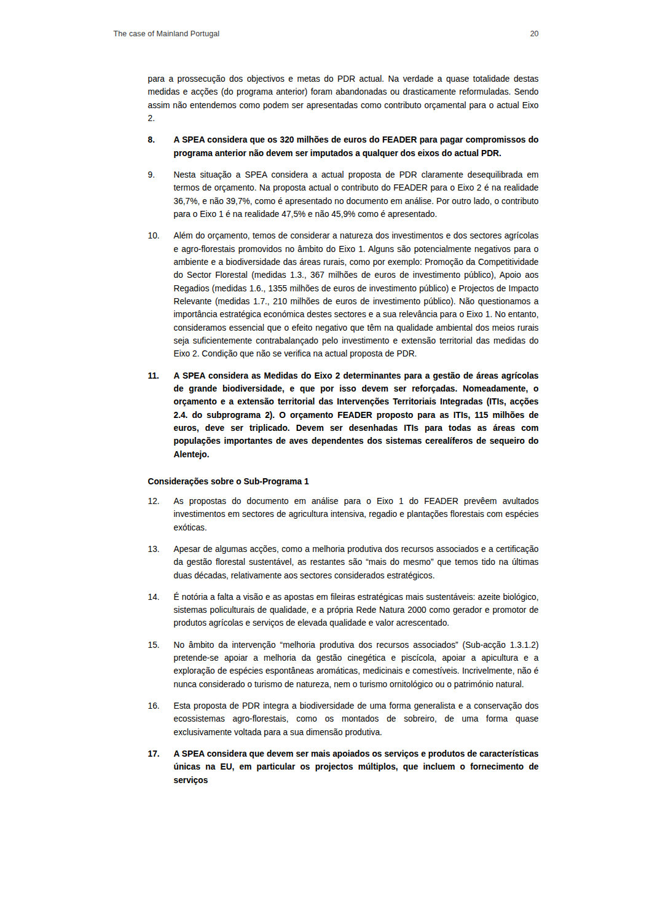The case of Mainland Portugal 20
para a prossecução dos objectivos e metas do PDR actual. Na verdade a quase totalidade destas medidas e acções (do programa anterior) foram abandonadas ou drasticamente reformuladas. Sendo assim não entendemos como podem ser apresentadas como contributo orçamental para o actual Eixo 2.
8. A SPEA considera que os 320 milhões de euros do FEADER para pagar compromissos do programa anterior não devem ser imputados a qualquer dos eixos do actual PDR.
9. Nesta situação a SPEA considera a actual proposta de PDR claramente desequilibrada em termos de orçamento. Na proposta actual o contributo do FEADER para o Eixo 2 é na realidade 36,7%, e não 39,7%, como é apresentado no documento em análise. Por outro lado, o contributo para o Eixo 1 é na realidade 47,5% e não 45,9% como é apresentado.
10. Além do orçamento, temos de considerar a natureza dos investimentos e dos sectores agrícolas e agro-florestais promovidos no âmbito do Eixo 1. Alguns são potencialmente negativos para o ambiente e a biodiversidade das áreas rurais, como por exemplo: Promoção da Competitividade do Sector Florestal (medidas 1.3., 367 milhões de euros de investimento público), Apoio aos Regadios (medidas 1.6., 1355 milhões de euros de investimento público) e Projectos de Impacto Relevante (medidas 1.7., 210 milhões de euros de investimento público). Não questionamos a importância estratégica económica destes sectores e a sua relevância para o Eixo 1. No entanto, consideramos essencial que o efeito negativo que têm na qualidade ambiental dos meios rurais seja suficientemente contrabalançado pelo investimento e extensão territorial das medidas do Eixo 2. Condição que não se verifica na actual proposta de PDR.
11. A SPEA considera as Medidas do Eixo 2 determinantes para a gestão de áreas agrícolas de grande biodiversidade, e que por isso devem ser reforçadas. Nomeadamente, o orçamento e a extensão territorial das Intervenções Territoriais Integradas (ITIs, acções 2.4. do subprograma 2). O orçamento FEADER proposto para as ITIs, 115 milhões de euros, deve ser triplicado. Devem ser desenhadas ITIs para todas as áreas com populações importantes de aves dependentes dos sistemas cerealíferos de sequeiro do Alentejo.
Considerações sobre o Sub-Programa 1
12. As propostas do documento em análise para o Eixo 1 do FEADER prevêem avultados investimentos em sectores de agricultura intensiva, regadio e plantações florestais com espécies exóticas.
13. Apesar de algumas acções, como a melhoria produtiva dos recursos associados e a certificação da gestão florestal sustentável, as restantes são “mais do mesmo” que temos tido na últimas duas décadas, relativamente aos sectores considerados estratégicos.
14. É notória a falta a visão e as apostas em fileiras estratégicas mais sustentáveis: azeite biológico, sistemas policulturais de qualidade, e a própria Rede Natura 2000 como gerador e promotor de produtos agrícolas e serviços de elevada qualidade e valor acrescentado.
15. No âmbito da intervenção “melhoria produtiva dos recursos associados” (Sub-acção 1.3.1.2) pretende-se apoiar a melhoria da gestão cinegética e piscícola, apoiar a apicultura e a exploração de espécies espontâneas aromáticas, medicinais e comestíveis. Incrivelmente, não é nunca considerado o turismo de natureza, nem o turismo ornitológico ou o património natural.
16. Esta proposta de PDR integra a biodiversidade de uma forma generalista e a conservação dos ecossistemas agro-florestais, como os montados de sobreiro, de uma forma quase exclusivamente voltada para a sua dimensão produtiva.
17. A SPEA considera que devem ser mais apoiados os serviços e produtos de características únicas na EU, em particular os projectos múltiplos, que incluem o fornecimento de serviços